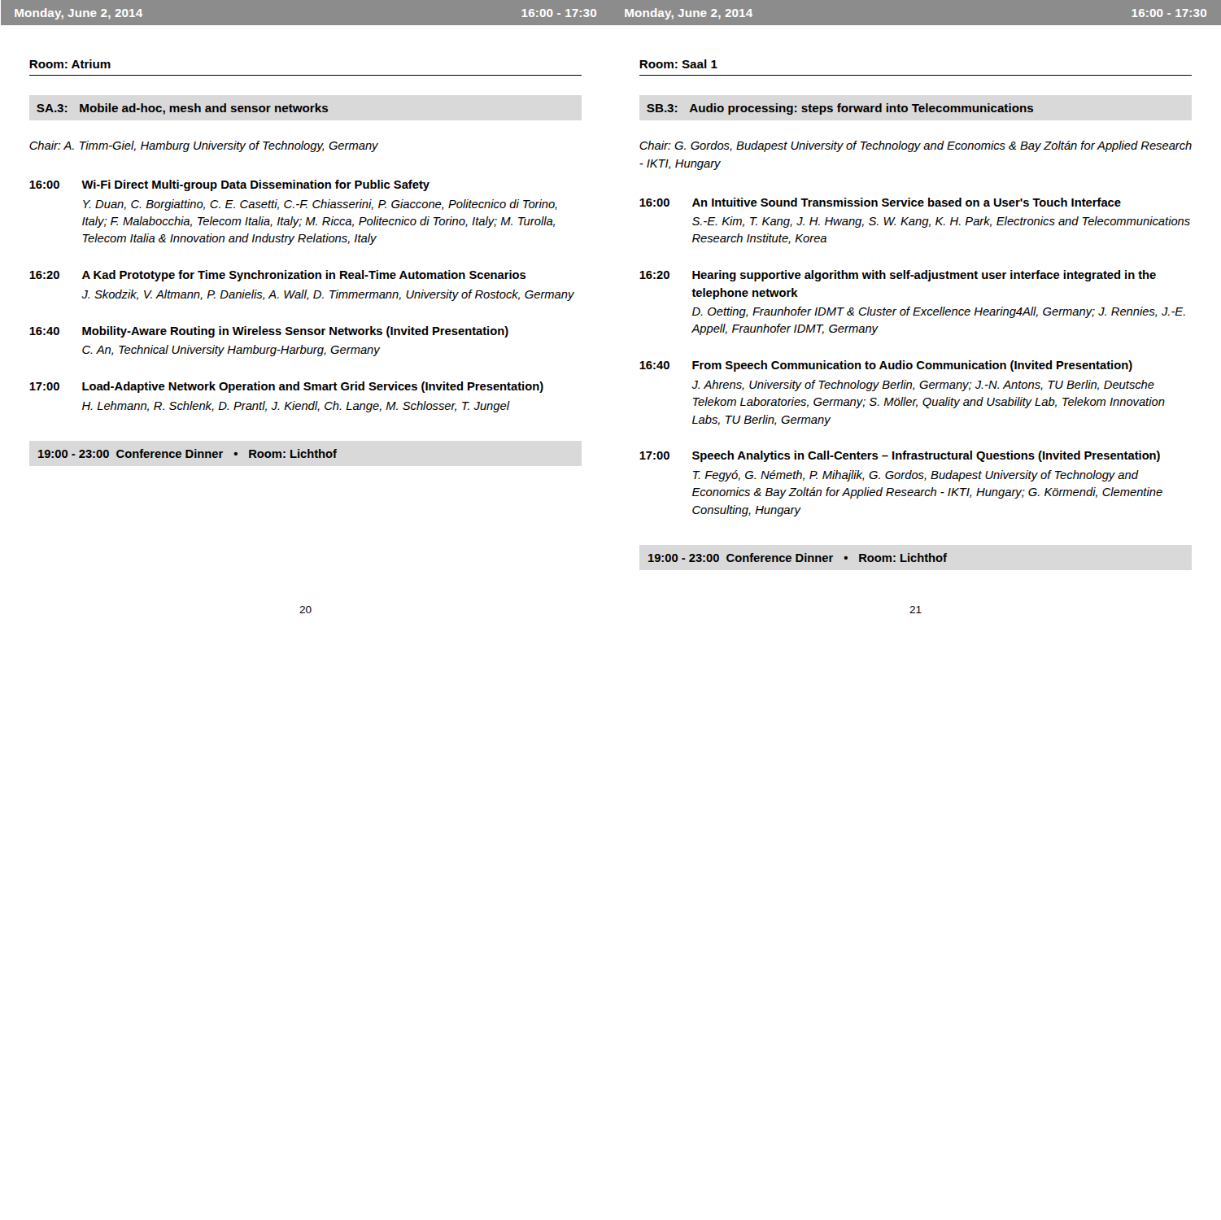Monday, June 2, 2014 16:00 - 17:30
Room: Atrium
SA.3: Mobile ad-hoc, mesh and sensor networks
Chair: A. Timm-Giel, Hamburg University of Technology, Germany
16:00
Wi-Fi Direct Multi-group Data Dissemination for Public Safety
Y. Duan, C. Borgiattino, C. E. Casetti, C.-F. Chiasserini, P. Giaccone, Politecnico di Torino, Italy; F. Malabocchia, Telecom Italia, Italy; M. Ricca, Politecnico di Torino, Italy; M. Turolla, Telecom Italia & Innovation and Industry Relations, Italy
16:20
A Kad Prototype for Time Synchronization in Real-Time Automation Scenarios
J. Skodzik, V. Altmann, P. Danielis, A. Wall, D. Timmermann, University of Rostock, Germany
16:40
Mobility-Aware Routing in Wireless Sensor Networks (Invited Presentation)
C. An, Technical University Hamburg-Harburg, Germany
17:00
Load-Adaptive Network Operation and Smart Grid Services (Invited Presentation)
H. Lehmann, R. Schlenk, D. Prantl, J. Kiendl, Ch. Lange, M. Schlosser, T. Jungel
19:00 - 23:00 Conference Dinner • Room: Lichthof
20
Monday, June 2, 2014 16:00 - 17:30
Room: Saal 1
SB.3: Audio processing: steps forward into Telecommunications
Chair: G. Gordos, Budapest University of Technology and Economics & Bay Zoltán for Applied Research - IKTI, Hungary
16:00
An Intuitive Sound Transmission Service based on a User's Touch Interface
S.-E. Kim, T. Kang, J. H. Hwang, S. W. Kang, K. H. Park, Electronics and Telecommunications Research Institute, Korea
16:20
Hearing supportive algorithm with self-adjustment user interface integrated in the telephone network
D. Oetting, Fraunhofer IDMT & Cluster of Excellence Hearing4All, Germany; J. Rennies, J.-E. Appell, Fraunhofer IDMT, Germany
16:40
From Speech Communication to Audio Communication (Invited Presentation)
J. Ahrens, University of Technology Berlin, Germany; J.-N. Antons, TU Berlin, Deutsche Telekom Laboratories, Germany; S. Möller, Quality and Usability Lab, Telekom Innovation Labs, TU Berlin, Germany
17:00
Speech Analytics in Call-Centers – Infrastructural Questions (Invited Presentation)
T. Fegyó, G. Németh, P. Mihajlik, G. Gordos, Budapest University of Technology and Economics & Bay Zoltán for Applied Research - IKTI, Hungary; G. Körmendi, Clementine Consulting, Hungary
19:00 - 23:00 Conference Dinner • Room: Lichthof
21